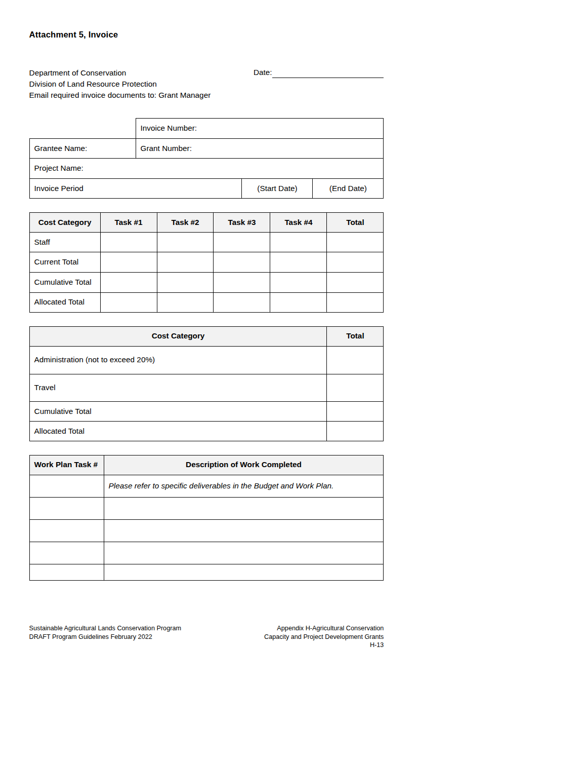Attachment 5, Invoice
Department of Conservation
Division of Land Resource Protection
Email required invoice documents to: Grant Manager
Date:
| | Invoice Number: |
| Grantee Name: | Grant Number: |
| Project Name: |
| Invoice Period | (Start Date) | (End Date) |
| Cost Category | Task #1 | Task #2 | Task #3 | Task #4 | Total |
| --- | --- | --- | --- | --- | --- |
| Staff | | | | | |
| Current Total | | | | | |
| Cumulative Total | | | | | |
| Allocated Total | | | | | |
| Cost Category | Total |
| --- | --- |
| Administration (not to exceed 20%) | |
| Travel | |
| Cumulative Total | |
| Allocated Total | |
| Work Plan Task # | Description of Work Completed |
| --- | --- |
| | Please refer to specific deliverables in the Budget and Work Plan. |
Sustainable Agricultural Lands Conservation Program
DRAFT Program Guidelines February 2022
Appendix H-Agricultural Conservation
Capacity and Project Development Grants
H-13